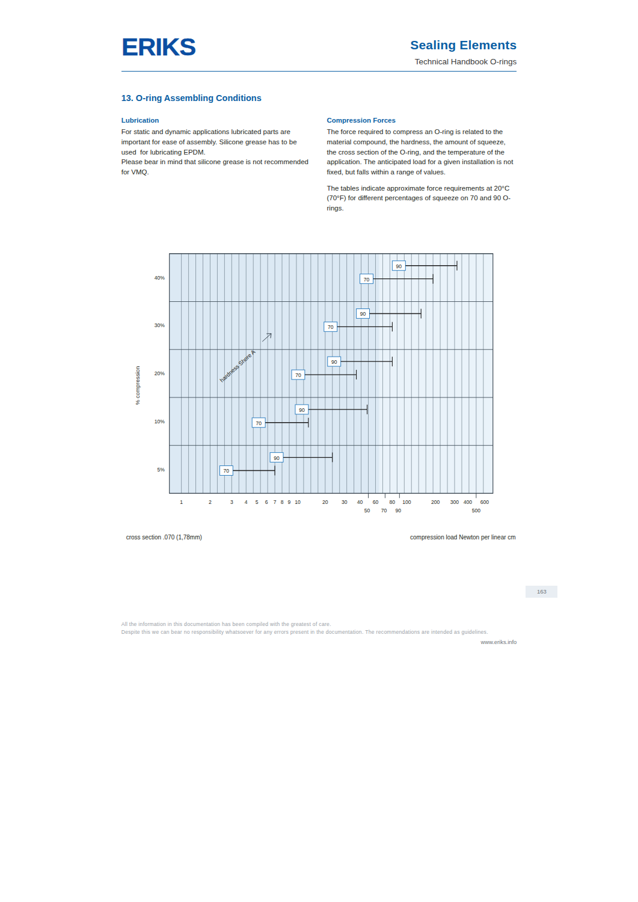ERIKS
Sealing Elements
Technical Handbook O-rings
13. O-ring Assembling Conditions
Lubrication
For static and dynamic applications lubricated parts are important for ease of assembly. Silicone grease has to be used for lubricating EPDM.
Please bear in mind that silicone grease is not recommended for VMQ.
Compression Forces
The force required to compress an O-ring is related to the material compound, the hardness, the amount of squeeze, the cross section of the O-ring, and the temperature of the application. The anticipated load for a given installation is not fixed, but falls within a range of values.
The tables indicate approximate force requirements at 20°C (70°F) for different percentages of squeeze on 70 and 90 O-rings.
40% 30% 20% 10% 5% % compression hardness Shore A 90 70 90 70 90 70 90 70 90 70 1 2 3 4 5 6 7 8 9 10 20 30 40 60 80 100 200 300 400 600 50 70 90 500
cross section .070 (1,78mm)
compression load Newton per linear cm
163
All the information in this documentation has been compiled with the greatest of care.
Despite this we can bear no responsibility whatsoever for any errors present in the documentation. The recommendations are intended as guidelines.
www.eriks.info